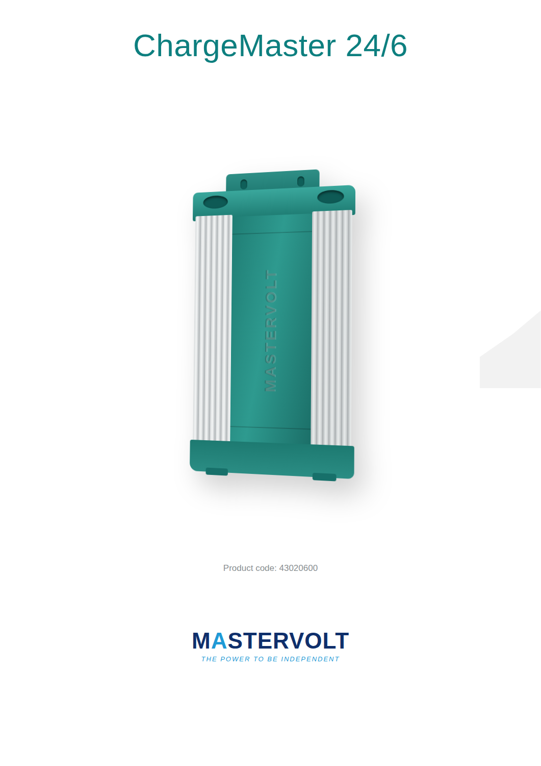ChargeMaster 24/6
MASTERVOLT
Product code: 43020600
MASTERVOLT
The Power to be Independent